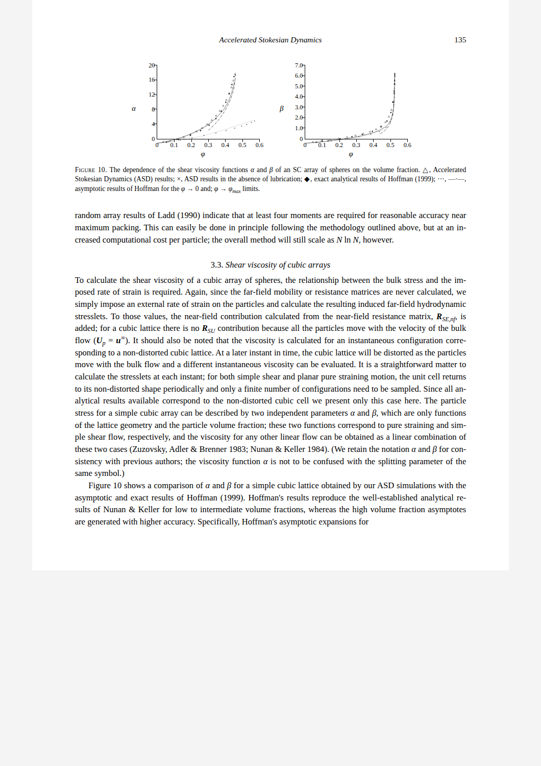Accelerated Stokesian Dynamics 135
α
20 16 12 8 4 0 0 0.1 0.2 0.3 0.4 0.5 0.6
φ
β
7.0 6.0 5.0 4.0 3.0 2.0 1.0 0 0 0.1 0.2 0.3 0.4 0.5 0.6
φ
Figure 10. The dependence of the shear viscosity functions α and β of an SC array of spheres on the volume fraction. △, Accelerated Stokesian Dynamics (ASD) results; ×, ASD results in the absence of lubrication; ◆, exact analytical results of Hoffman (1999); ···, —·—, asymptotic results of Hoffman for the φ → 0 and; φ → φmax limits.
random array results of Ladd (1990) indicate that at least four moments are required for reasonable accuracy near maximum packing. This can easily be done in principle following the methodology outlined above, but at an increased computational cost per particle; the overall method will still scale as N ln N, however.
3.3. Shear viscosity of cubic arrays
To calculate the shear viscosity of a cubic array of spheres, the relationship between the bulk stress and the imposed rate of strain is required. Again, since the far-field mobility or resistance matrices are never calculated, we simply impose an external rate of strain on the particles and calculate the resulting induced far-field hydrodynamic stresslets. To those values, the near-field contribution calculated from the near-field resistance matrix, RSE,nf, is added; for a cubic lattice there is no RSU contribution because all the particles move with the velocity of the bulk flow (Up = u∞). It should also be noted that the viscosity is calculated for an instantaneous configuration corresponding to a non-distorted cubic lattice. At a later instant in time, the cubic lattice will be distorted as the particles move with the bulk flow and a different instantaneous viscosity can be evaluated. It is a straightforward matter to calculate the stresslets at each instant; for both simple shear and planar pure straining motion, the unit cell returns to its non-distorted shape periodically and only a finite number of configurations need to be sampled. Since all analytical results available correspond to the non-distorted cubic cell we present only this case here. The particle stress for a simple cubic array can be described by two independent parameters α and β, which are only functions of the lattice geometry and the particle volume fraction; these two functions correspond to pure straining and simple shear flow, respectively, and the viscosity for any other linear flow can be obtained as a linear combination of these two cases (Zuzovsky, Adler & Brenner 1983; Nunan & Keller 1984). (We retain the notation α and β for consistency with previous authors; the viscosity function α is not to be confused with the splitting parameter of the same symbol.)
Figure 10 shows a comparison of α and β for a simple cubic lattice obtained by our ASD simulations with the asymptotic and exact results of Hoffman (1999). Hoffman's results reproduce the well-established analytical results of Nunan & Keller for low to intermediate volume fractions, whereas the high volume fraction asymptotes are generated with higher accuracy. Specifically, Hoffman's asymptotic expansions for